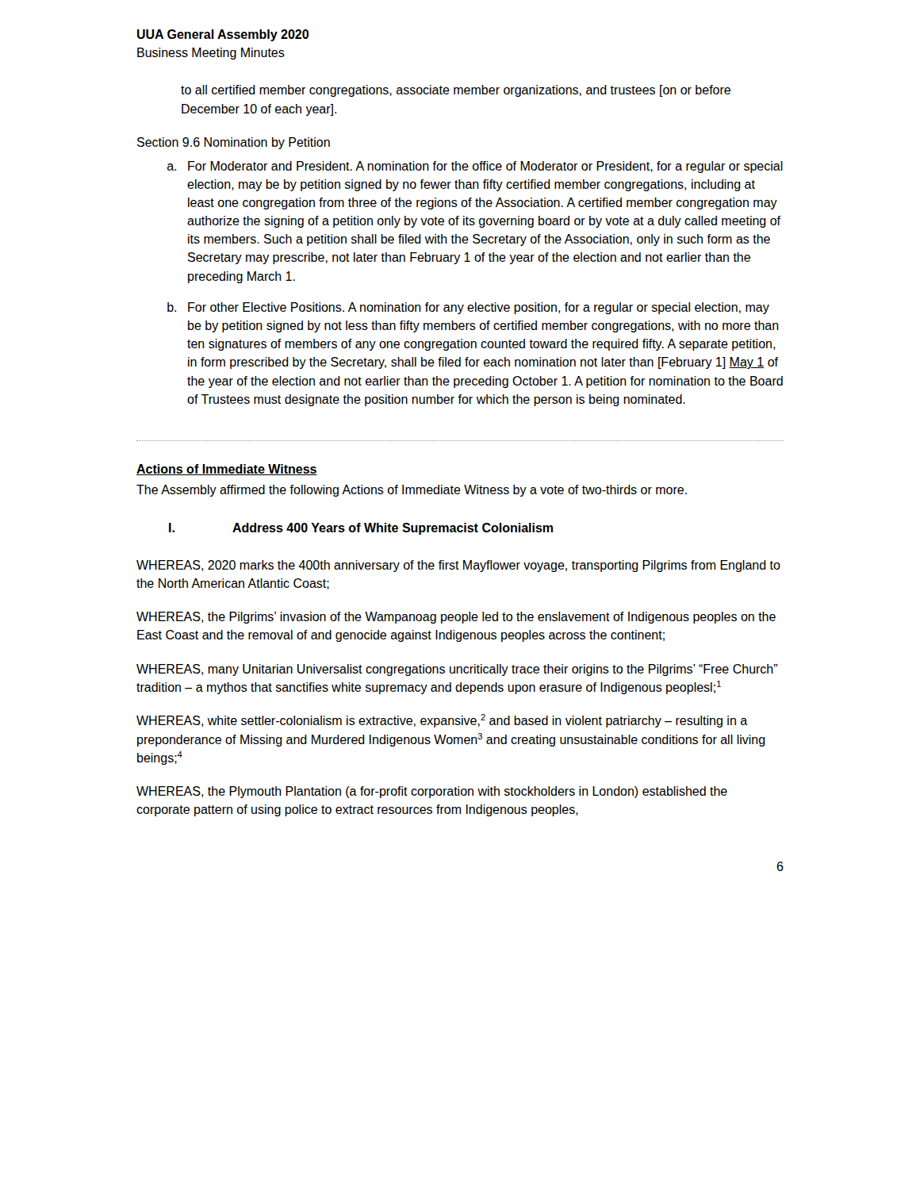UUA General Assembly 2020
Business Meeting Minutes
to all certified member congregations, associate member organizations, and trustees [on or before December 10 of each year].
Section 9.6 Nomination by Petition
For Moderator and President. A nomination for the office of Moderator or President, for a regular or special election, may be by petition signed by no fewer than fifty certified member congregations, including at least one congregation from three of the regions of the Association. A certified member congregation may authorize the signing of a petition only by vote of its governing board or by vote at a duly called meeting of its members. Such a petition shall be filed with the Secretary of the Association, only in such form as the Secretary may prescribe, not later than February 1 of the year of the election and not earlier than the preceding March 1.
For other Elective Positions. A nomination for any elective position, for a regular or special election, may be by petition signed by not less than fifty members of certified member congregations, with no more than ten signatures of members of any one congregation counted toward the required fifty. A separate petition, in form prescribed by the Secretary, shall be filed for each nomination not later than [February 1] May 1 of the year of the election and not earlier than the preceding October 1. A petition for nomination to the Board of Trustees must designate the position number for which the person is being nominated.
Actions of Immediate Witness
The Assembly affirmed the following Actions of Immediate Witness by a vote of two-thirds or more.
I. Address 400 Years of White Supremacist Colonialism
WHEREAS, 2020 marks the 400th anniversary of the first Mayflower voyage, transporting Pilgrims from England to the North American Atlantic Coast;
WHEREAS, the Pilgrims’ invasion of the Wampanoag people led to the enslavement of Indigenous peoples on the East Coast and the removal of and genocide against Indigenous peoples across the continent;
WHEREAS, many Unitarian Universalist congregations uncritically trace their origins to the Pilgrims’ “Free Church” tradition – a mythos that sanctifies white supremacy and depends upon erasure of Indigenous peoplesl;1
WHEREAS, white settler-colonialism is extractive, expansive,2 and based in violent patriarchy – resulting in a preponderance of Missing and Murdered Indigenous Women3 and creating unsustainable conditions for all living beings;4
WHEREAS, the Plymouth Plantation (a for-profit corporation with stockholders in London) established the corporate pattern of using police to extract resources from Indigenous peoples,
6